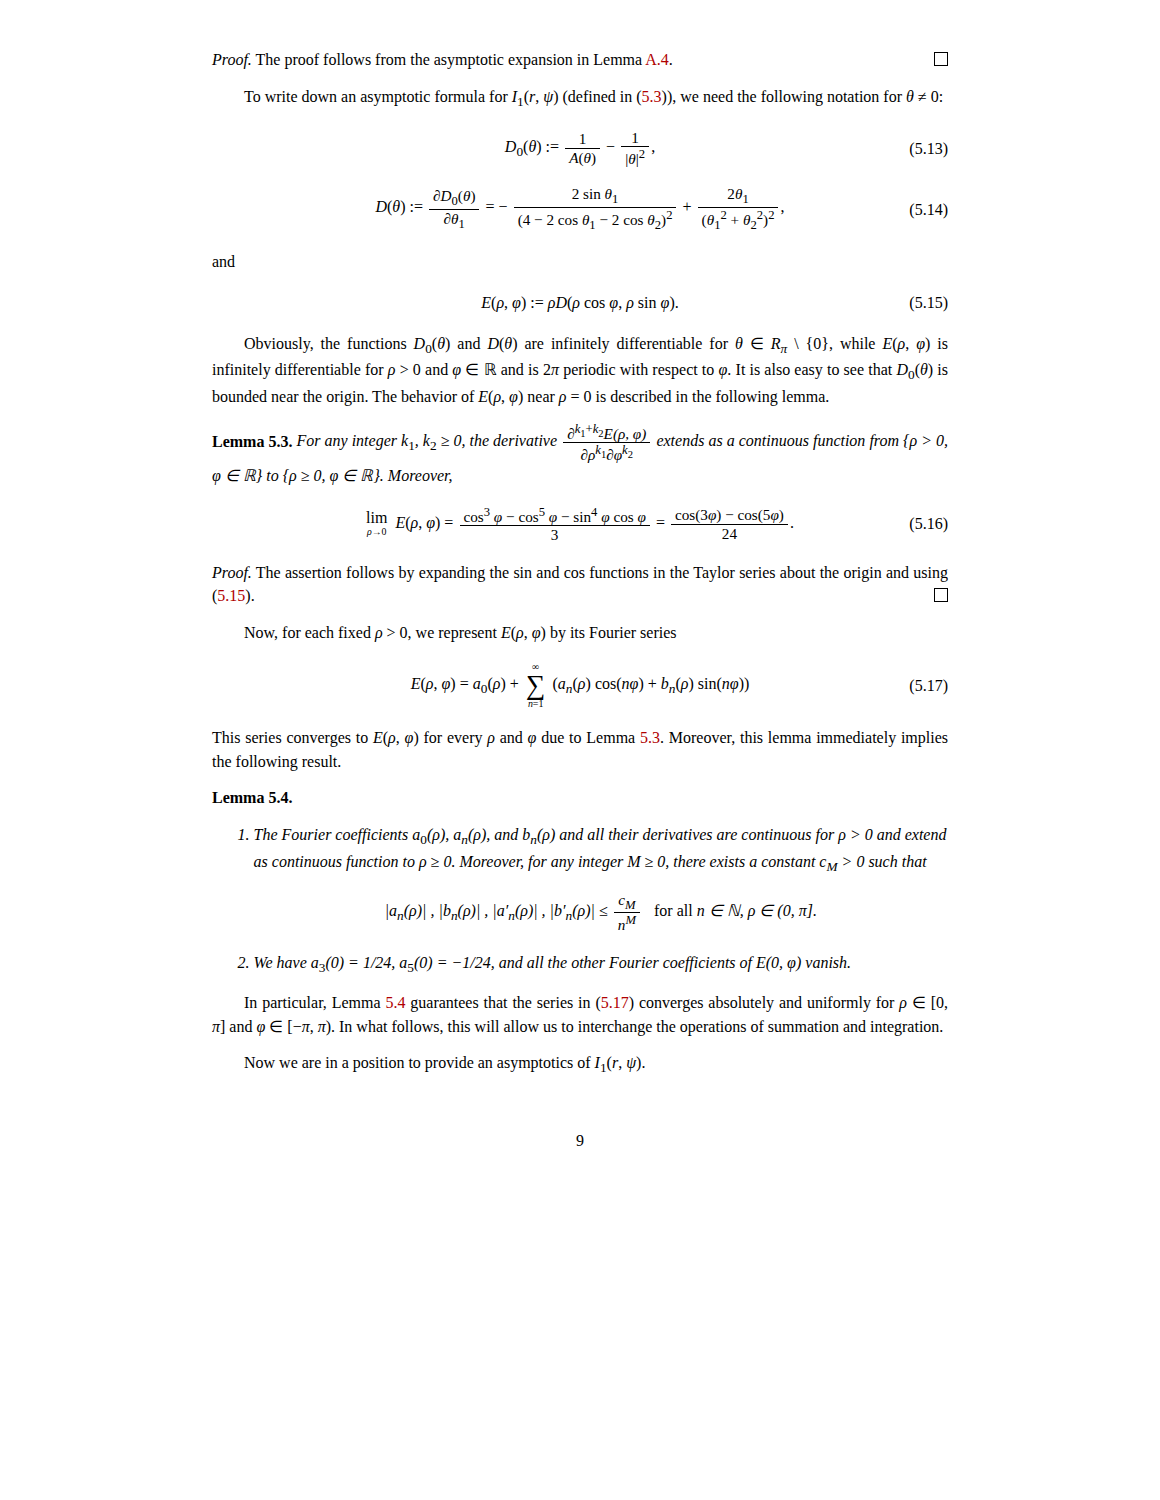Proof. The proof follows from the asymptotic expansion in Lemma A.4.
To write down an asymptotic formula for I1(r, ψ) (defined in (5.3)), we need the following notation for θ ≠ 0:
D0(θ) := 1 A(θ) − 1|θ|2,
(5.13)
D(θ) := ∂D0(θ)∂θ1 = − 2 sin θ1(4 − 2 cos θ1 − 2 cos θ2)2 + 2θ1(θ12 + θ22)2,
(5.14)
and
E(ρ, φ) := ρD(ρ cos φ, ρ sin φ).
(5.15)
Obviously, the functions D0(θ) and D(θ) are infinitely differentiable for θ ∈ Rπ \ {0}, while E(ρ, φ) is infinitely differentiable for ρ > 0 and φ ∈ ℝ and is 2π periodic with respect to φ. It is also easy to see that D0(θ) is bounded near the origin. The behavior of E(ρ, φ) near ρ = 0 is described in the following lemma.
Lemma 5.3. For any integer k1, k2 ≥ 0, the derivative ∂k1+k2E(ρ, φ)∂ρk1∂φk2 extends as a continuous function from {ρ > 0, φ ∈ ℝ} to {ρ ≥ 0, φ ∈ ℝ}. Moreover,
lim ρ→0 E(ρ, φ) = cos3 φ − cos5 φ − sin4 φ cos φ 3 = cos(3φ) − cos(5φ) 24.
(5.16)
Proof. The assertion follows by expanding the sin and cos functions in the Taylor series about the origin and using (5.15).
Now, for each fixed ρ > 0, we represent E(ρ, φ) by its Fourier series
E(ρ, φ) = a0(ρ) + ∞∑n=1 (an(ρ) cos(nφ) + bn(ρ) sin(nφ))
(5.17)
This series converges to E(ρ, φ) for every ρ and φ due to Lemma 5.3. Moreover, this lemma immediately implies the following result.
Lemma 5.4.
The Fourier coefficients a0(ρ), an(ρ), and bn(ρ) and all their derivatives are continuous for ρ > 0 and extend as continuous function to ρ ≥ 0. Moreover, for any integer M ≥ 0, there exists a constant cM > 0 such that
|an(ρ)| , |bn(ρ)| , |a′n(ρ)| , |b′n(ρ)| ≤ cM nM for all n ∈ ℕ, ρ ∈ (0, π].
We have a3(0) = 1/24, a5(0) = −1/24, and all the other Fourier coefficients of E(0, φ) vanish.
In particular, Lemma 5.4 guarantees that the series in (5.17) converges absolutely and uniformly for ρ ∈ [0, π] and φ ∈ [−π, π). In what follows, this will allow us to interchange the operations of summation and integration.
Now we are in a position to provide an asymptotics of I1(r, ψ).
9